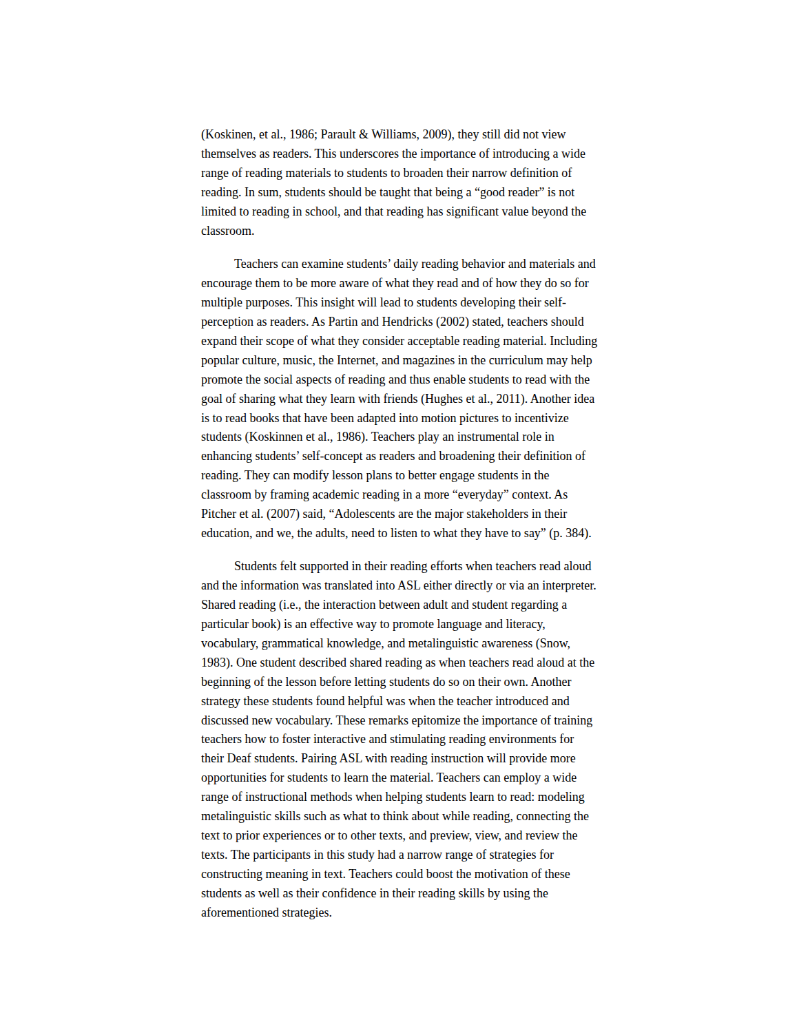(Koskinen, et al., 1986; Parault & Williams, 2009), they still did not view themselves as readers. This underscores the importance of introducing a wide range of reading materials to students to broaden their narrow definition of reading. In sum, students should be taught that being a “good reader” is not limited to reading in school, and that reading has significant value beyond the classroom.
Teachers can examine students’ daily reading behavior and materials and encourage them to be more aware of what they read and of how they do so for multiple purposes. This insight will lead to students developing their self-perception as readers. As Partin and Hendricks (2002) stated, teachers should expand their scope of what they consider acceptable reading material. Including popular culture, music, the Internet, and magazines in the curriculum may help promote the social aspects of reading and thus enable students to read with the goal of sharing what they learn with friends (Hughes et al., 2011). Another idea is to read books that have been adapted into motion pictures to incentivize students (Koskinnen et al., 1986). Teachers play an instrumental role in enhancing students’ self-concept as readers and broadening their definition of reading. They can modify lesson plans to better engage students in the classroom by framing academic reading in a more “everyday” context. As Pitcher et al. (2007) said, “Adolescents are the major stakeholders in their education, and we, the adults, need to listen to what they have to say” (p. 384).
Students felt supported in their reading efforts when teachers read aloud and the information was translated into ASL either directly or via an interpreter. Shared reading (i.e., the interaction between adult and student regarding a particular book) is an effective way to promote language and literacy, vocabulary, grammatical knowledge, and metalinguistic awareness (Snow, 1983). One student described shared reading as when teachers read aloud at the beginning of the lesson before letting students do so on their own. Another strategy these students found helpful was when the teacher introduced and discussed new vocabulary. These remarks epitomize the importance of training teachers how to foster interactive and stimulating reading environments for their Deaf students. Pairing ASL with reading instruction will provide more opportunities for students to learn the material. Teachers can employ a wide range of instructional methods when helping students learn to read: modeling metalinguistic skills such as what to think about while reading, connecting the text to prior experiences or to other texts, and preview, view, and review the texts. The participants in this study had a narrow range of strategies for constructing meaning in text. Teachers could boost the motivation of these students as well as their confidence in their reading skills by using the aforementioned strategies.